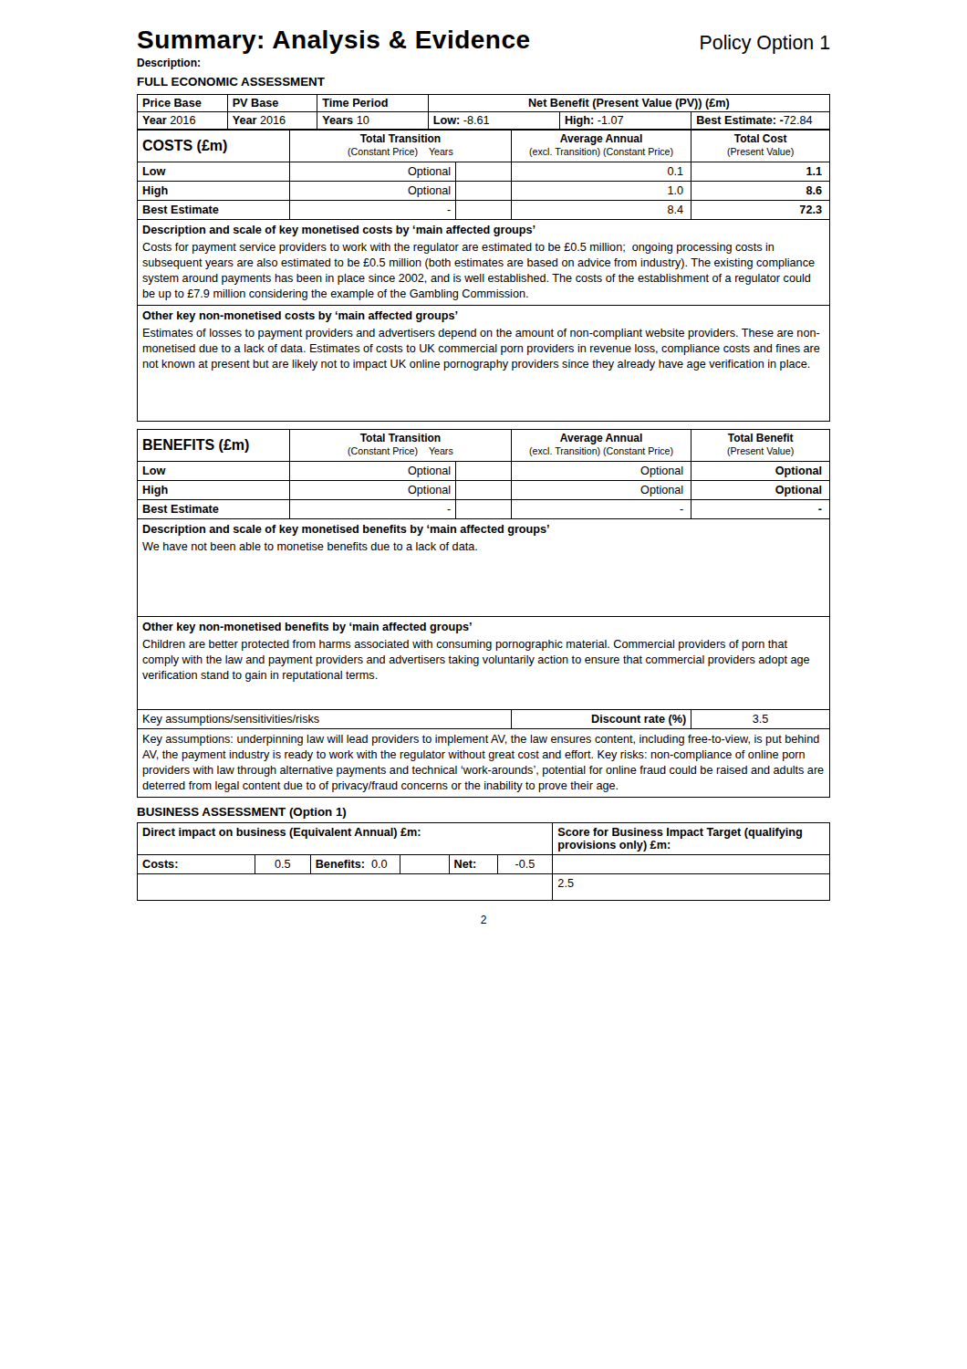Summary: Analysis & Evidence
Policy Option 1
Description:
FULL ECONOMIC ASSESSMENT
| Price Base | PV Base | Time Period | Net Benefit (Present Value (PV)) (£m) |
| Year 2016 | Year 2016 | Years 10 | Low: -8.61 | High: -1.07 | Best Estimate: - 72.84 |
| COSTS (£m) | Total Transition (Constant Price) Years | Average Annual (excl. Transition) (Constant Price) | Total Cost (Present Value) |
| Low | Optional | | 0.1 | 1.1 |
| High | Optional | | 1.0 | 8.6 |
| Best Estimate | - | | 8.4 | 72.3 |
| Description and scale of key monetised costs by ‘main affected groups’ Costs for payment service providers to work with the regulator are estimated to be £0.5 million; ongoing processing costs in subsequent years are also estimated to be £0.5 million (both estimates are based on advice from industry). The existing compliance system around payments has been in place since 2002, and is well established. The costs of the establishment of a regulator could be up to £7.9 million considering the example of the Gambling Commission. |
| Other key non-monetised costs by ‘main affected groups’ Estimates of losses to payment providers and advertisers depend on the amount of non-compliant website providers. These are non-monetised due to a lack of data. Estimates of costs to UK commercial porn providers in revenue loss, compliance costs and fines are not known at present but are likely not to impact UK online pornography providers since they already have age verification in place. |
| BENEFITS (£m) | Total Transition (Constant Price) Years | Average Annual (excl. Transition) (Constant Price) | Total Benefit (Present Value) |
| Low | Optional | | Optional | Optional |
| High | Optional | | Optional | Optional |
| Best Estimate | - | | - | - |
| Description and scale of key monetised benefits by ‘main affected groups’ We have not been able to monetise benefits due to a lack of data. |
| Other key non-monetised benefits by ‘main affected groups’ Children are better protected from harms associated with consuming pornographic material. Commercial providers of porn that comply with the law and payment providers and advertisers taking voluntarily action to ensure that commercial providers adopt age verification stand to gain in reputational terms. |
| Key assumptions/sensitivities/risks | Discount rate (%) | 3.5 |
| Key assumptions: underpinning law will lead providers to implement AV, the law ensures content, including free-to-view, is put behind AV, the payment industry is ready to work with the regulator without great cost and effort. Key risks: non-compliance of online porn providers with law through alternative payments and technical ‘work-arounds’, potential for online fraud could be raised and adults are deterred from legal content due to of privacy/fraud concerns or the inability to prove their age. |
BUSINESS ASSESSMENT (Option 1)
| Direct impact on business (Equivalent Annual) £m: | Score for Business Impact Target (qualifying provisions only) £m: |
| Costs: | 0.5 | Benefits: 0.0 | | Net: | -0.5 | |
| | 2.5 |
2